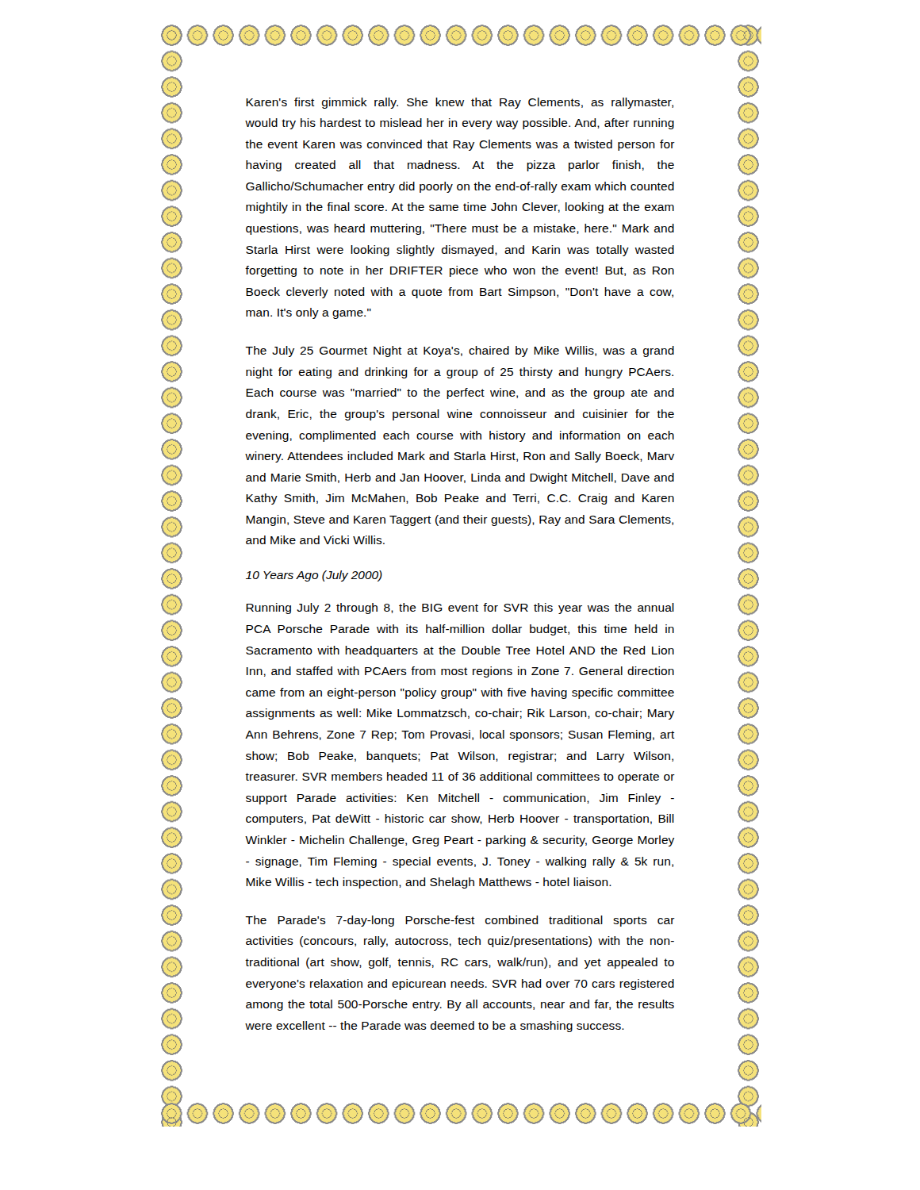Karen's first gimmick rally. She knew that Ray Clements, as rallymaster, would try his hardest to mislead her in every way possible. And, after running the event Karen was convinced that Ray Clements was a twisted person for having created all that madness. At the pizza parlor finish, the Gallicho/Schumacher entry did poorly on the end-of-rally exam which counted mightily in the final score. At the same time John Clever, looking at the exam questions, was heard muttering, "There must be a mistake, here." Mark and Starla Hirst were looking slightly dismayed, and Karin was totally wasted forgetting to note in her DRIFTER piece who won the event! But, as Ron Boeck cleverly noted with a quote from Bart Simpson, "Don't have a cow, man. It's only a game."
The July 25 Gourmet Night at Koya's, chaired by Mike Willis, was a grand night for eating and drinking for a group of 25 thirsty and hungry PCAers. Each course was "married" to the perfect wine, and as the group ate and drank, Eric, the group's personal wine connoisseur and cuisinier for the evening, complimented each course with history and information on each winery. Attendees included Mark and Starla Hirst, Ron and Sally Boeck, Marv and Marie Smith, Herb and Jan Hoover, Linda and Dwight Mitchell, Dave and Kathy Smith, Jim McMahen, Bob Peake and Terri, C.C. Craig and Karen Mangin, Steve and Karen Taggert (and their guests), Ray and Sara Clements, and Mike and Vicki Willis.
10 Years Ago (July 2000)
Running July 2 through 8, the BIG event for SVR this year was the annual PCA Porsche Parade with its half-million dollar budget, this time held in Sacramento with headquarters at the Double Tree Hotel AND the Red Lion Inn, and staffed with PCAers from most regions in Zone 7. General direction came from an eight-person "policy group" with five having specific committee assignments as well: Mike Lommatzsch, co-chair; Rik Larson, co-chair; Mary Ann Behrens, Zone 7 Rep; Tom Provasi, local sponsors; Susan Fleming, art show; Bob Peake, banquets; Pat Wilson, registrar; and Larry Wilson, treasurer. SVR members headed 11 of 36 additional committees to operate or support Parade activities: Ken Mitchell - communication, Jim Finley - computers, Pat deWitt - historic car show, Herb Hoover - transportation, Bill Winkler - Michelin Challenge, Greg Peart - parking & security, George Morley - signage, Tim Fleming - special events, J. Toney - walking rally & 5k run, Mike Willis - tech inspection, and Shelagh Matthews - hotel liaison.
The Parade's 7-day-long Porsche-fest combined traditional sports car activities (concours, rally, autocross, tech quiz/presentations) with the non-traditional (art show, golf, tennis, RC cars, walk/run), and yet appealed to everyone's relaxation and epicurean needs. SVR had over 70 cars registered among the total 500-Porsche entry. By all accounts, near and far, the results were excellent -- the Parade was deemed to be a smashing success.